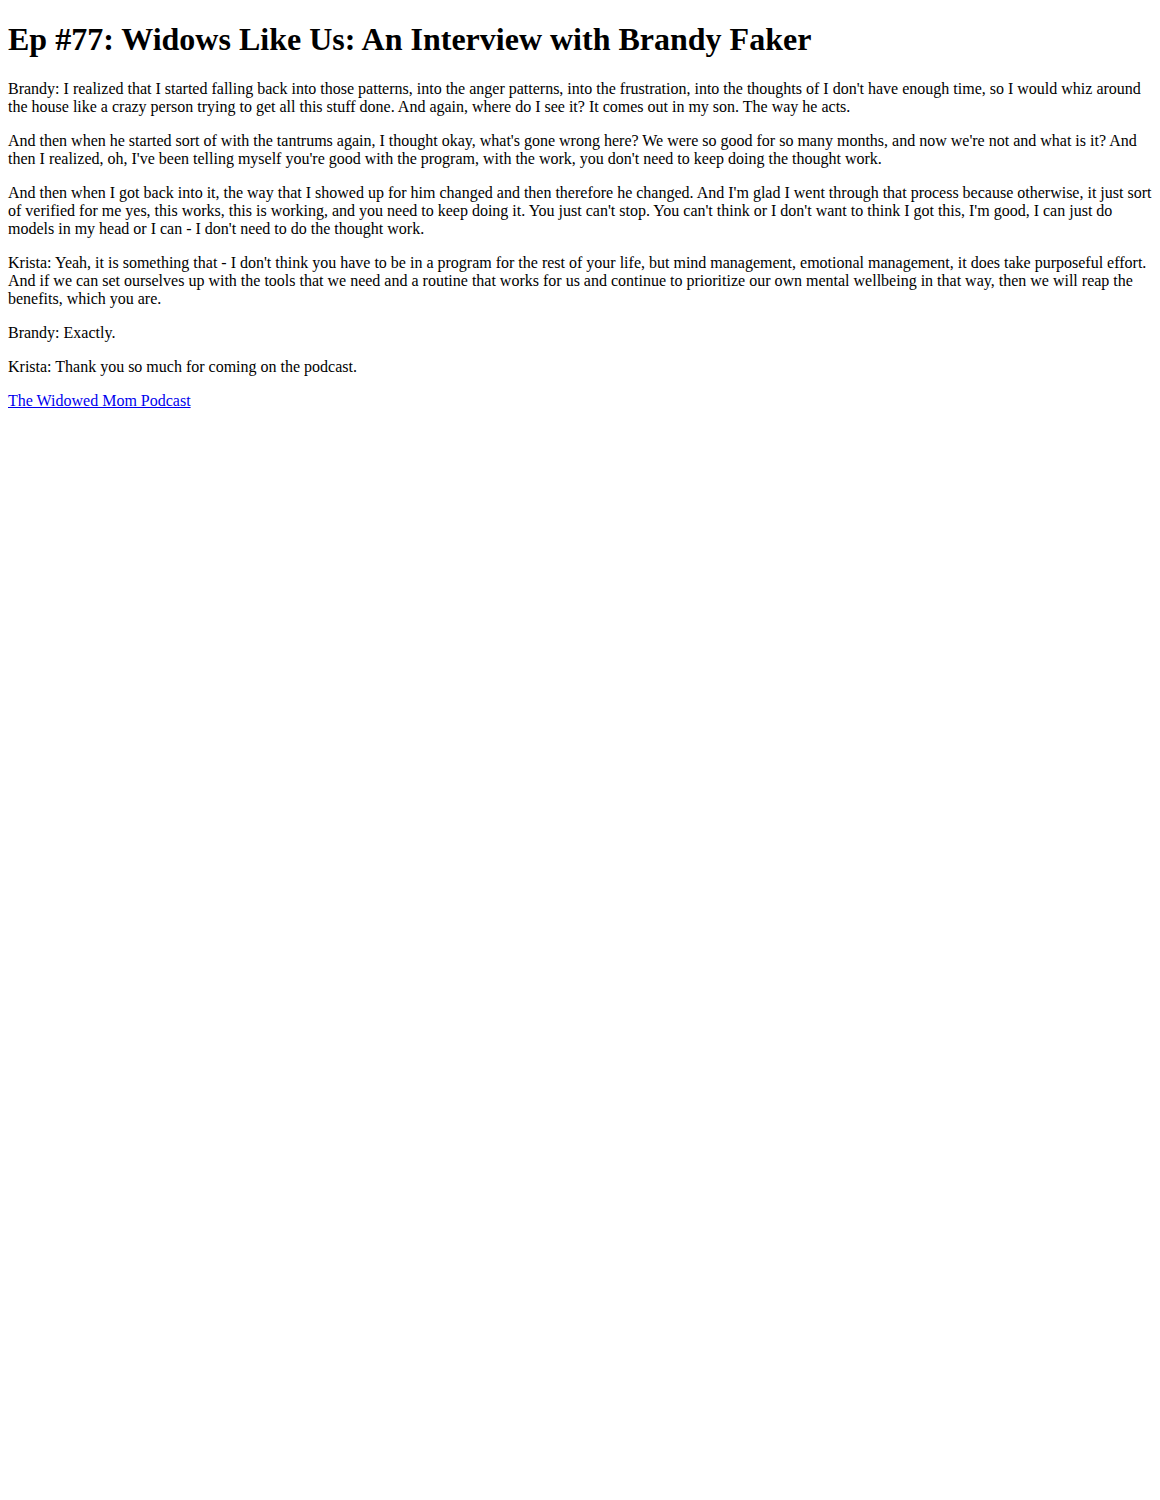Ep #77: Widows Like Us: An Interview with Brandy Faker
Brandy: I realized that I started falling back into those patterns, into the anger patterns, into the frustration, into the thoughts of I don't have enough time, so I would whiz around the house like a crazy person trying to get all this stuff done. And again, where do I see it? It comes out in my son. The way he acts.
And then when he started sort of with the tantrums again, I thought okay, what's gone wrong here? We were so good for so many months, and now we're not and what is it? And then I realized, oh, I've been telling myself you're good with the program, with the work, you don't need to keep doing the thought work.
And then when I got back into it, the way that I showed up for him changed and then therefore he changed. And I'm glad I went through that process because otherwise, it just sort of verified for me yes, this works, this is working, and you need to keep doing it. You just can't stop. You can't think or I don't want to think I got this, I'm good, I can just do models in my head or I can - I don't need to do the thought work.
Krista: Yeah, it is something that - I don't think you have to be in a program for the rest of your life, but mind management, emotional management, it does take purposeful effort. And if we can set ourselves up with the tools that we need and a routine that works for us and continue to prioritize our own mental wellbeing in that way, then we will reap the benefits, which you are.
Brandy: Exactly.
Krista: Thank you so much for coming on the podcast.
The Widowed Mom Podcast